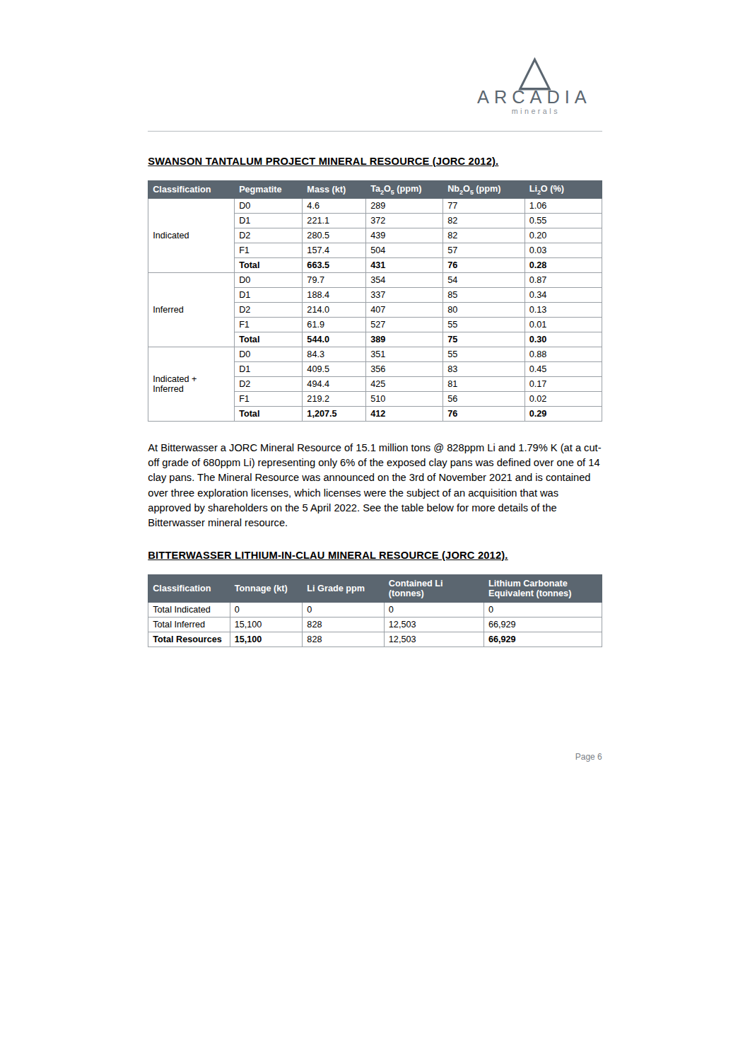△ ARCADIA minerals
SWANSON TANTALUM PROJECT MINERAL RESOURCE (JORC 2012).
| Classification | Pegmatite | Mass (kt) | Ta 2 O 5 (ppm) | Nb 2 O 5 (ppm) | Li 2 O (%) |
| --- | --- | --- | --- | --- | --- |
| Indicated | D0 | 4.6 | 289 | 77 | 1.06 |
| D1 | 221.1 | 372 | 82 | 0.55 |
| D2 | 280.5 | 439 | 82 | 0.20 |
| F1 | 157.4 | 504 | 57 | 0.03 |
| Total | 663.5 | 431 | 76 | 0.28 |
| Inferred | D0 | 79.7 | 354 | 54 | 0.87 |
| D1 | 188.4 | 337 | 85 | 0.34 |
| D2 | 214.0 | 407 | 80 | 0.13 |
| F1 | 61.9 | 527 | 55 | 0.01 |
| Total | 544.0 | 389 | 75 | 0.30 |
| Indicated + Inferred | D0 | 84.3 | 351 | 55 | 0.88 |
| D1 | 409.5 | 356 | 83 | 0.45 |
| D2 | 494.4 | 425 | 81 | 0.17 |
| F1 | 219.2 | 510 | 56 | 0.02 |
| Total | 1,207.5 | 412 | 76 | 0.29 |
At Bitterwasser a JORC Mineral Resource of 15.1 million tons @ 828ppm Li and 1.79% K (at a cut-off grade of 680ppm Li) representing only 6% of the exposed clay pans was defined over one of 14 clay pans. The Mineral Resource was announced on the 3rd of November 2021 and is contained over three exploration licenses, which licenses were the subject of an acquisition that was approved by shareholders on the 5 April 2022. See the table below for more details of the Bitterwasser mineral resource.
BITTERWASSER LITHIUM-IN-CLAU MINERAL RESOURCE (JORC 2012).
| Classification | Tonnage (kt) | Li Grade ppm | Contained Li (tonnes) | Lithium Carbonate Equivalent (tonnes) |
| --- | --- | --- | --- | --- |
| Total Indicated | 0 | 0 | 0 | 0 |
| Total Inferred | 15,100 | 828 | 12,503 | 66,929 |
| Total Resources | 15,100 | 828 | 12,503 | 66,929 |
Page 6